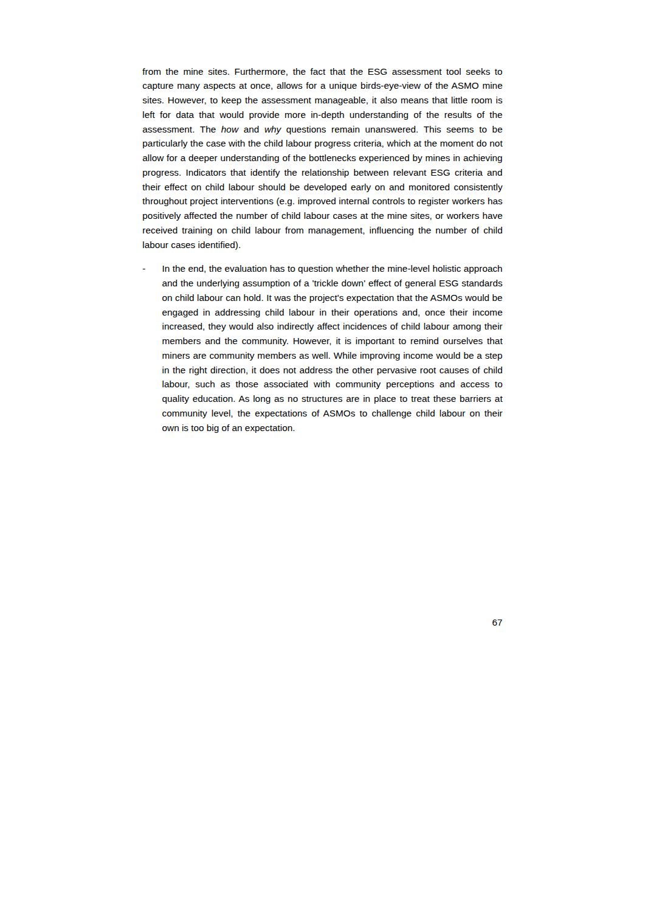from the mine sites. Furthermore, the fact that the ESG assessment tool seeks to capture many aspects at once, allows for a unique birds-eye-view of the ASMO mine sites. However, to keep the assessment manageable, it also means that little room is left for data that would provide more in-depth understanding of the results of the assessment. The how and why questions remain unanswered. This seems to be particularly the case with the child labour progress criteria, which at the moment do not allow for a deeper understanding of the bottlenecks experienced by mines in achieving progress. Indicators that identify the relationship between relevant ESG criteria and their effect on child labour should be developed early on and monitored consistently throughout project interventions (e.g. improved internal controls to register workers has positively affected the number of child labour cases at the mine sites, or workers have received training on child labour from management, influencing the number of child labour cases identified).
-
In the end, the evaluation has to question whether the mine-level holistic approach and the underlying assumption of a 'trickle down' effect of general ESG standards on child labour can hold. It was the project's expectation that the ASMOs would be engaged in addressing child labour in their operations and, once their income increased, they would also indirectly affect incidences of child labour among their members and the community. However, it is important to remind ourselves that miners are community members as well. While improving income would be a step in the right direction, it does not address the other pervasive root causes of child labour, such as those associated with community perceptions and access to quality education. As long as no structures are in place to treat these barriers at community level, the expectations of ASMOs to challenge child labour on their own is too big of an expectation.
67